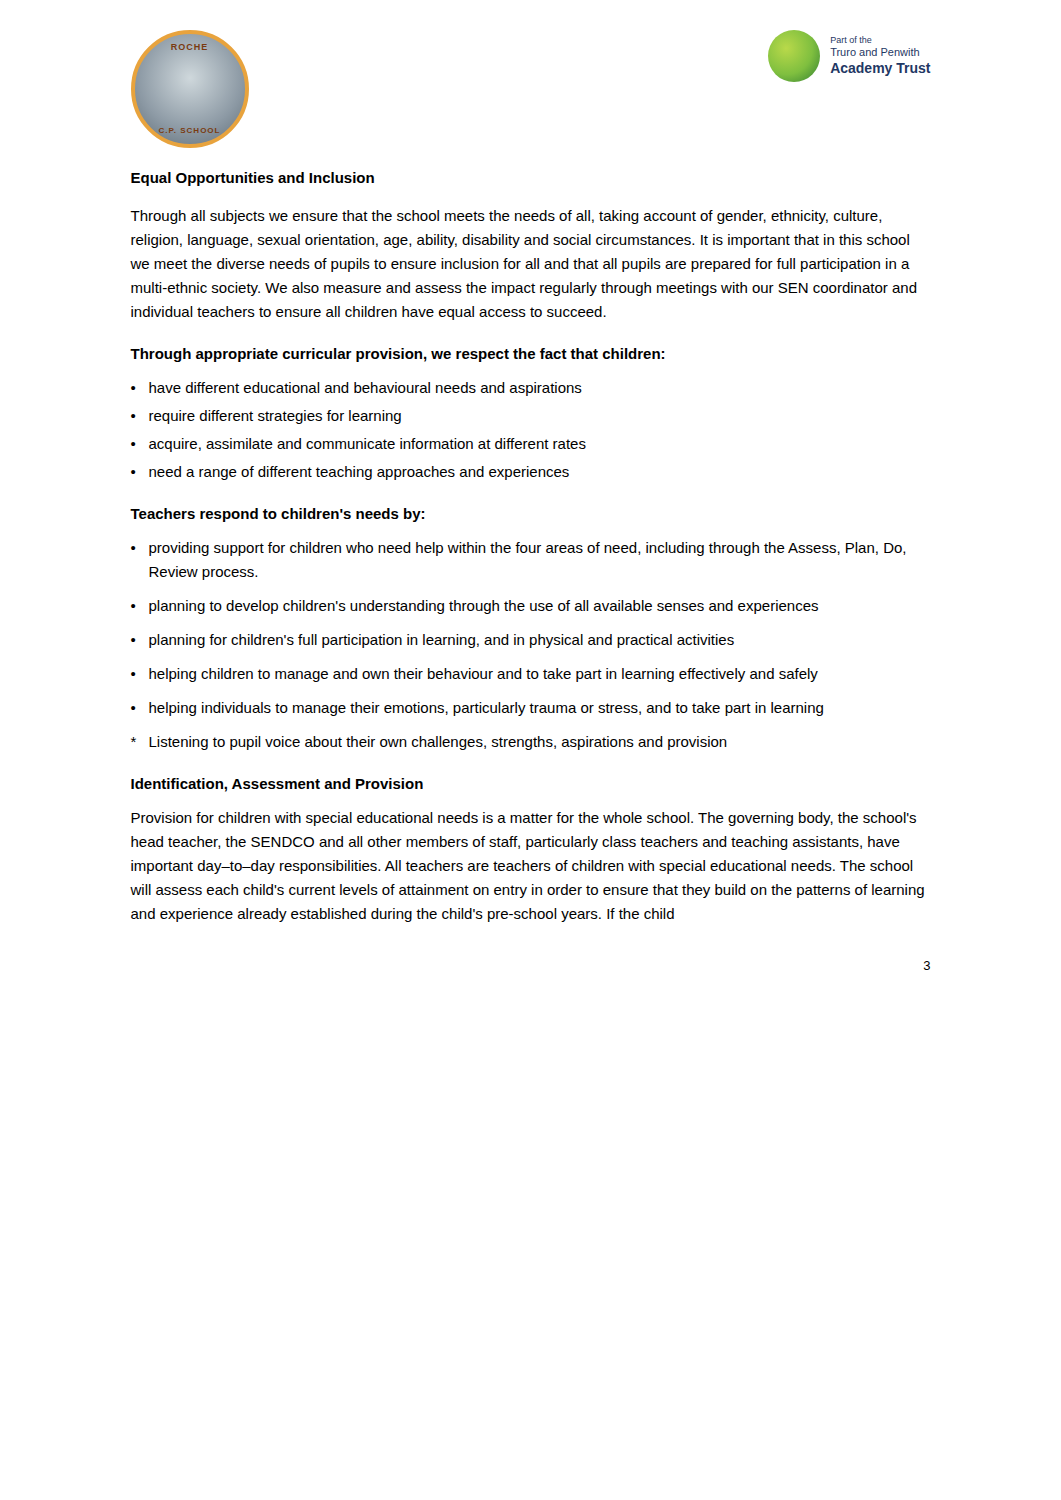Part of the
Truro and Penwith
Academy Trust
Equal Opportunities and Inclusion
Through all subjects we ensure that the school meets the needs of all, taking account of gender, ethnicity, culture, religion, language, sexual orientation, age, ability, disability and social circumstances. It is important that in this school we meet the diverse needs of pupils to ensure inclusion for all and that all pupils are prepared for full participation in a multi-ethnic society. We also measure and assess the impact regularly through meetings with our SEN coordinator and individual teachers to ensure all children have equal access to succeed.
Through appropriate curricular provision, we respect the fact that children:
have different educational and behavioural needs and aspirations
require different strategies for learning
acquire, assimilate and communicate information at different rates
need a range of different teaching approaches and experiences
Teachers respond to children's needs by:
providing support for children who need help within the four areas of need, including through the Assess, Plan, Do, Review process.
planning to develop children's understanding through the use of all available senses and experiences
planning for children's full participation in learning, and in physical and practical activities
helping children to manage and own their behaviour and to take part in learning effectively and safely
helping individuals to manage their emotions, particularly trauma or stress, and to take part in learning
Listening to pupil voice about their own challenges, strengths, aspirations and provision
Identification, Assessment and Provision
Provision for children with special educational needs is a matter for the whole school. The governing body, the school's head teacher, the SENDCO and all other members of staff, particularly class teachers and teaching assistants, have important day–to–day responsibilities. All teachers are teachers of children with special educational needs. The school will assess each child's current levels of attainment on entry in order to ensure that they build on the patterns of learning and experience already established during the child's pre-school years. If the child
3